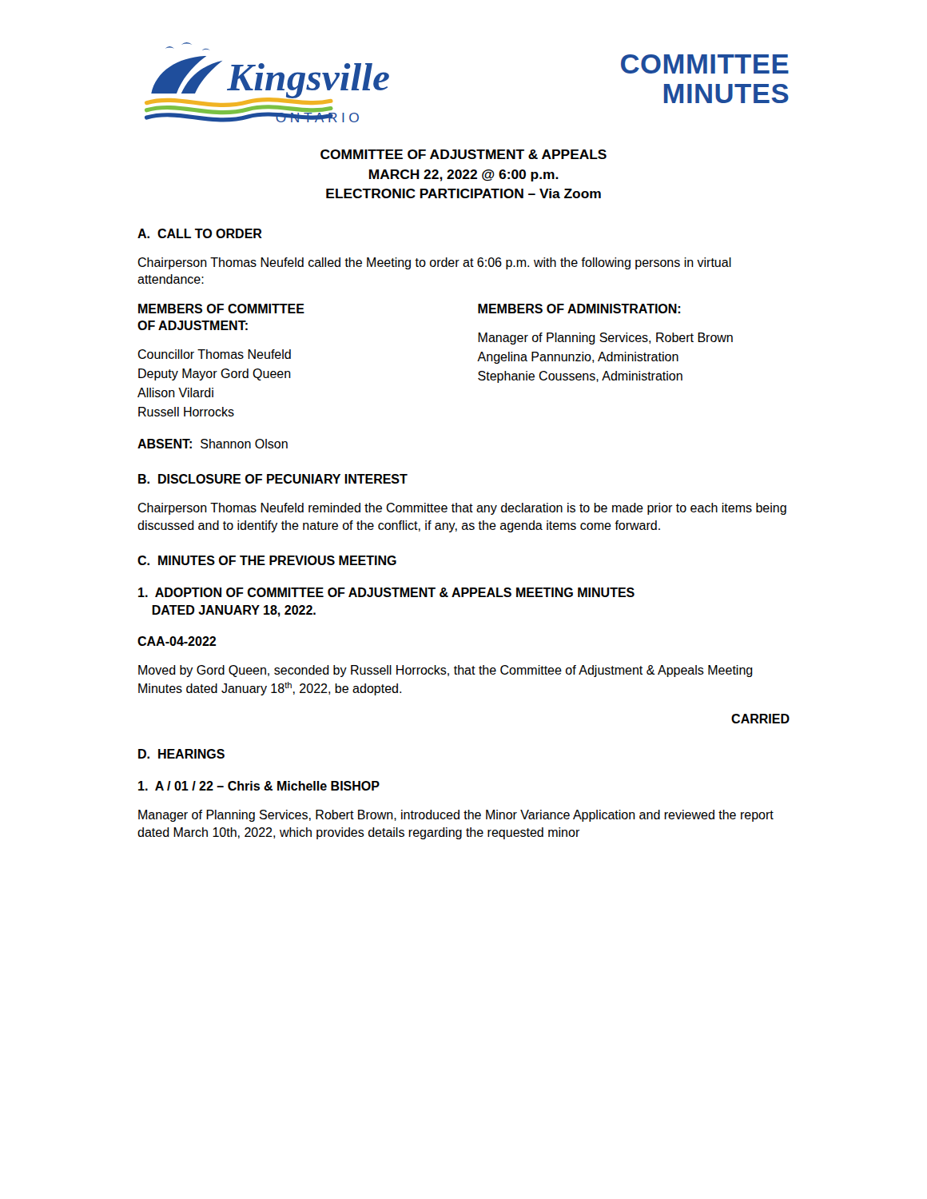Kingsville ONTARIO
COMMITTEE
MINUTES
COMMITTEE OF ADJUSTMENT & APPEALS
MARCH 22, 2022 @ 6:00 p.m.
ELECTRONIC PARTICIPATION – Via Zoom
A. CALL TO ORDER
Chairperson Thomas Neufeld called the Meeting to order at 6:06 p.m. with the following persons in virtual attendance:
MEMBERS OF COMMITTEE
OF ADJUSTMENT:
Councillor Thomas Neufeld
Deputy Mayor Gord Queen
Allison Vilardi
Russell Horrocks
MEMBERS OF ADMINISTRATION:
Manager of Planning Services, Robert Brown
Angelina Pannunzio, Administration
Stephanie Coussens, Administration
ABSENT: Shannon Olson
B. DISCLOSURE OF PECUNIARY INTEREST
Chairperson Thomas Neufeld reminded the Committee that any declaration is to be made prior to each items being discussed and to identify the nature of the conflict, if any, as the agenda items come forward.
C. MINUTES OF THE PREVIOUS MEETING
1. ADOPTION OF COMMITTEE OF ADJUSTMENT & APPEALS MEETING MINUTES
DATED JANUARY 18, 2022.
CAA-04-2022
Moved by Gord Queen, seconded by Russell Horrocks, that the Committee of Adjustment & Appeals Meeting Minutes dated January 18th, 2022, be adopted.
CARRIED
D. HEARINGS
1. A / 01 / 22 – Chris & Michelle BISHOP
Manager of Planning Services, Robert Brown, introduced the Minor Variance Application and reviewed the report dated March 10th, 2022, which provides details regarding the requested minor